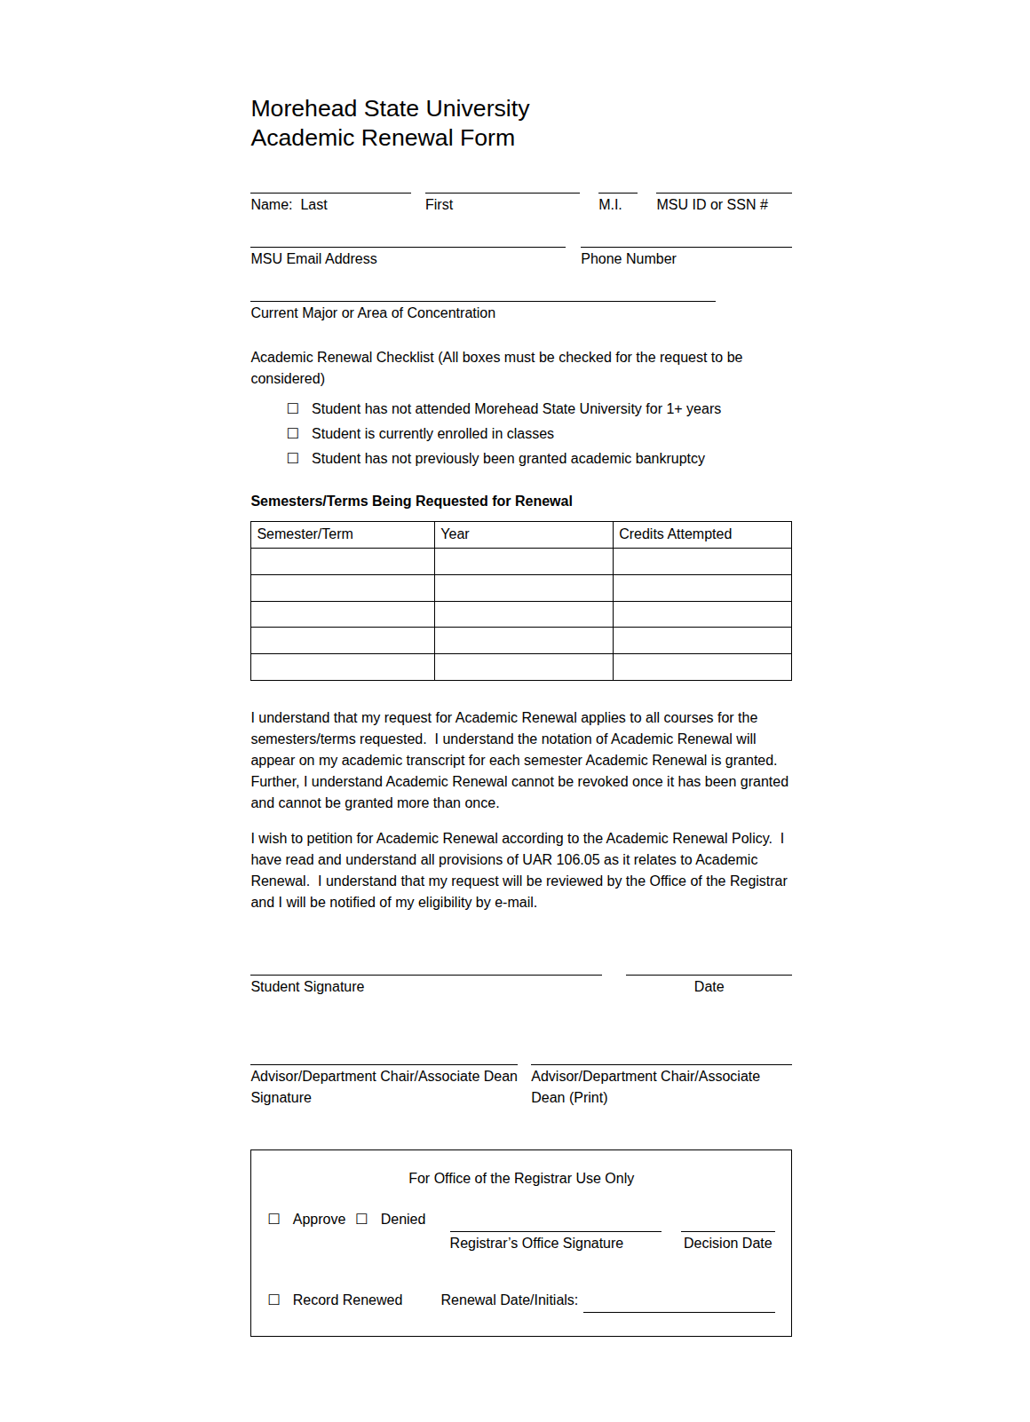Morehead State University
Academic Renewal Form
Name: Last
First
M.I.
MSU ID or SSN #
MSU Email Address
Phone Number
Current Major or Area of Concentration
Academic Renewal Checklist (All boxes must be checked for the request to be considered)
☐Student has not attended Morehead State University for 1+ years
☐Student is currently enrolled in classes
☐Student has not previously been granted academic bankruptcy
Semesters/Terms Being Requested for Renewal
| Semester/Term | Year | Credits Attempted |
| --- | --- | --- |
I understand that my request for Academic Renewal applies to all courses for the semesters/terms requested. I understand the notation of Academic Renewal will appear on my academic transcript for each semester Academic Renewal is granted. Further, I understand Academic Renewal cannot be revoked once it has been granted and cannot be granted more than once.
I wish to petition for Academic Renewal according to the Academic Renewal Policy. I have read and understand all provisions of UAR 106.05 as it relates to Academic Renewal. I understand that my request will be reviewed by the Office of the Registrar and I will be notified of my eligibility by e-mail.
Student Signature
Date
Advisor/Department Chair/Associate Dean Signature
Advisor/Department Chair/Associate Dean (Print)
For Office of the Registrar Use Only
☐Approve
☐Denied
Registrar’s Office Signature
Decision Date
☐Record Renewed
Renewal Date/Initials: